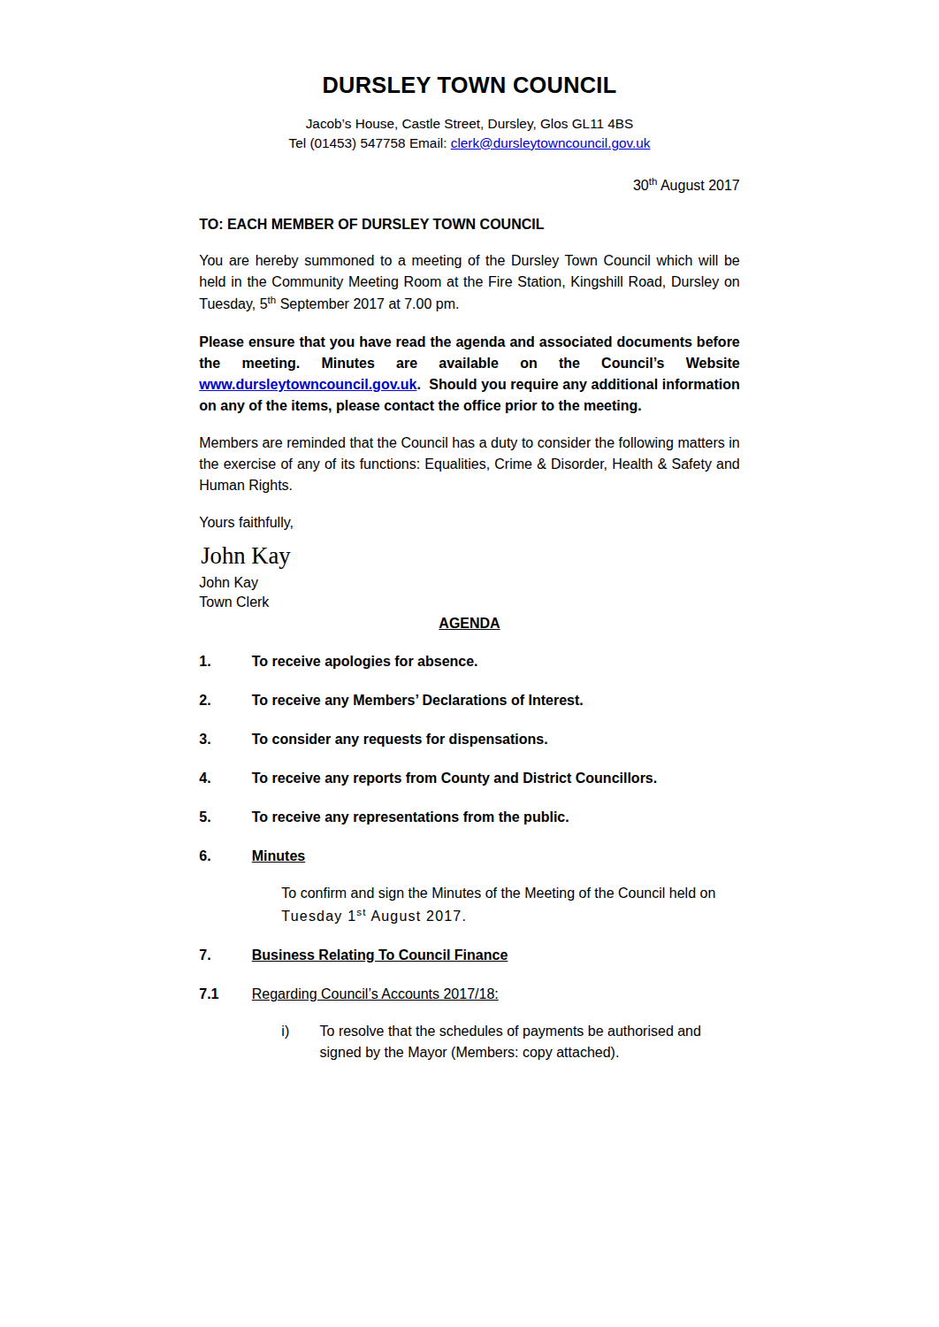DURSLEY TOWN COUNCIL
Jacob’s House, Castle Street, Dursley, Glos GL11 4BS
Tel (01453) 547758 Email: clerk@dursleytowncouncil.gov.uk
30th August 2017
TO: EACH MEMBER OF DURSLEY TOWN COUNCIL
You are hereby summoned to a meeting of the Dursley Town Council which will be held in the Community Meeting Room at the Fire Station, Kingshill Road, Dursley on Tuesday, 5th September 2017 at 7.00 pm.
Please ensure that you have read the agenda and associated documents before the meeting. Minutes are available on the Council’s Website www.dursleytowncouncil.gov.uk. Should you require any additional information on any of the items, please contact the office prior to the meeting.
Members are reminded that the Council has a duty to consider the following matters in the exercise of any of its functions: Equalities, Crime & Disorder, Health & Safety and Human Rights.
Yours faithfully,
John Kay
John Kay
Town Clerk
AGENDA
| 1. | To receive apologies for absence. |
| 2. | To receive any Members’ Declarations of Interest. |
| 3. | To consider any requests for dispensations. |
| 4. | To receive any reports from County and District Councillors. |
| 5. | To receive any representations from the public. |
| 6. | Minutes To confirm and sign the Minutes of the Meeting of the Council held on Tuesday 1 st August 2017. |
| 7. | Business Relating To Council Finance |
| 7.1 | Regarding Council’s Accounts 2017/18: i) To resolve that the schedules of payments be authorised and signed by the Mayor (Members: copy attached). |